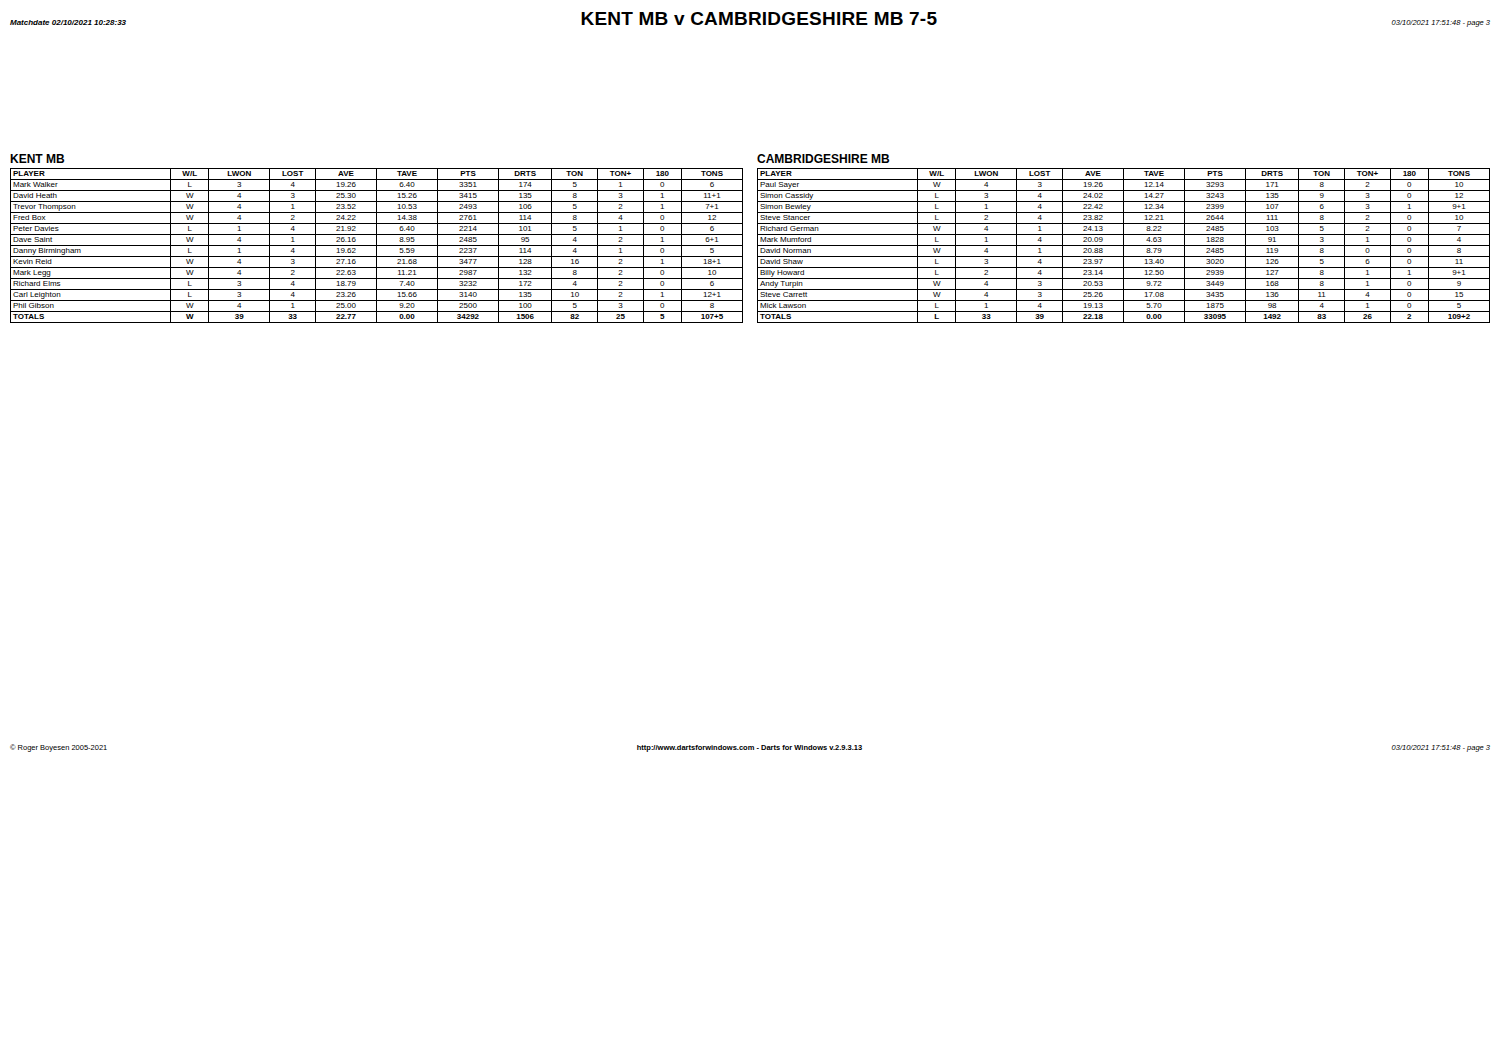Matchdate 02/10/2021 10:28:33
KENT MB v CAMBRIDGESHIRE MB 7-5
03/10/2021 17:51:48 - page 3
KENT MB
| PLAYER | W/L | LWON | LOST | AVE | TAVE | PTS | DRTS | TON | TON+ | 180 | TONS |
| --- | --- | --- | --- | --- | --- | --- | --- | --- | --- | --- | --- |
| Mark Walker | L | 3 | 4 | 19.26 | 6.40 | 3351 | 174 | 5 | 1 | 0 | 6 |
| David Heath | W | 4 | 3 | 25.30 | 15.26 | 3415 | 135 | 8 | 3 | 1 | 11+1 |
| Trevor Thompson | W | 4 | 1 | 23.52 | 10.53 | 2493 | 106 | 5 | 2 | 1 | 7+1 |
| Fred Box | W | 4 | 2 | 24.22 | 14.38 | 2761 | 114 | 8 | 4 | 0 | 12 |
| Peter Davies | L | 1 | 4 | 21.92 | 6.40 | 2214 | 101 | 5 | 1 | 0 | 6 |
| Dave Saint | W | 4 | 1 | 26.16 | 8.95 | 2485 | 95 | 4 | 2 | 1 | 6+1 |
| Danny Birmingham | L | 1 | 4 | 19.62 | 5.59 | 2237 | 114 | 4 | 1 | 0 | 5 |
| Kevin Reid | W | 4 | 3 | 27.16 | 21.68 | 3477 | 128 | 16 | 2 | 1 | 18+1 |
| Mark Legg | W | 4 | 2 | 22.63 | 11.21 | 2987 | 132 | 8 | 2 | 0 | 10 |
| Richard Elms | L | 3 | 4 | 18.79 | 7.40 | 3232 | 172 | 4 | 2 | 0 | 6 |
| Carl Leighton | L | 3 | 4 | 23.26 | 15.66 | 3140 | 135 | 10 | 2 | 1 | 12+1 |
| Phil Gibson | W | 4 | 1 | 25.00 | 9.20 | 2500 | 100 | 5 | 3 | 0 | 8 |
| TOTALS | W | 39 | 33 | 22.77 | 0.00 | 34292 | 1506 | 82 | 25 | 5 | 107+5 |
CAMBRIDGESHIRE MB
| PLAYER | W/L | LWON | LOST | AVE | TAVE | PTS | DRTS | TON | TON+ | 180 | TONS |
| --- | --- | --- | --- | --- | --- | --- | --- | --- | --- | --- | --- |
| Paul Sayer | W | 4 | 3 | 19.26 | 12.14 | 3293 | 171 | 8 | 2 | 0 | 10 |
| Simon Cassidy | L | 3 | 4 | 24.02 | 14.27 | 3243 | 135 | 9 | 3 | 0 | 12 |
| Simon Bewley | L | 1 | 4 | 22.42 | 12.34 | 2399 | 107 | 6 | 3 | 1 | 9+1 |
| Steve Stancer | L | 2 | 4 | 23.82 | 12.21 | 2644 | 111 | 8 | 2 | 0 | 10 |
| Richard German | W | 4 | 1 | 24.13 | 8.22 | 2485 | 103 | 5 | 2 | 0 | 7 |
| Mark Mumford | L | 1 | 4 | 20.09 | 4.63 | 1828 | 91 | 3 | 1 | 0 | 4 |
| David Norman | W | 4 | 1 | 20.88 | 8.79 | 2485 | 119 | 8 | 0 | 0 | 8 |
| David Shaw | L | 3 | 4 | 23.97 | 13.40 | 3020 | 126 | 5 | 6 | 0 | 11 |
| Billy Howard | L | 2 | 4 | 23.14 | 12.50 | 2939 | 127 | 8 | 1 | 1 | 9+1 |
| Andy Turpin | W | 4 | 3 | 20.53 | 9.72 | 3449 | 168 | 8 | 1 | 0 | 9 |
| Steve Carrett | W | 4 | 3 | 25.26 | 17.08 | 3435 | 136 | 11 | 4 | 0 | 15 |
| Mick Lawson | L | 1 | 4 | 19.13 | 5.70 | 1875 | 98 | 4 | 1 | 0 | 5 |
| TOTALS | L | 33 | 39 | 22.18 | 0.00 | 33095 | 1492 | 83 | 26 | 2 | 109+2 |
© Roger Boyesen 2005-2021
http://www.dartsforwindows.com - Darts for Windows v.2.9.3.13
03/10/2021 17:51:48 - page 3